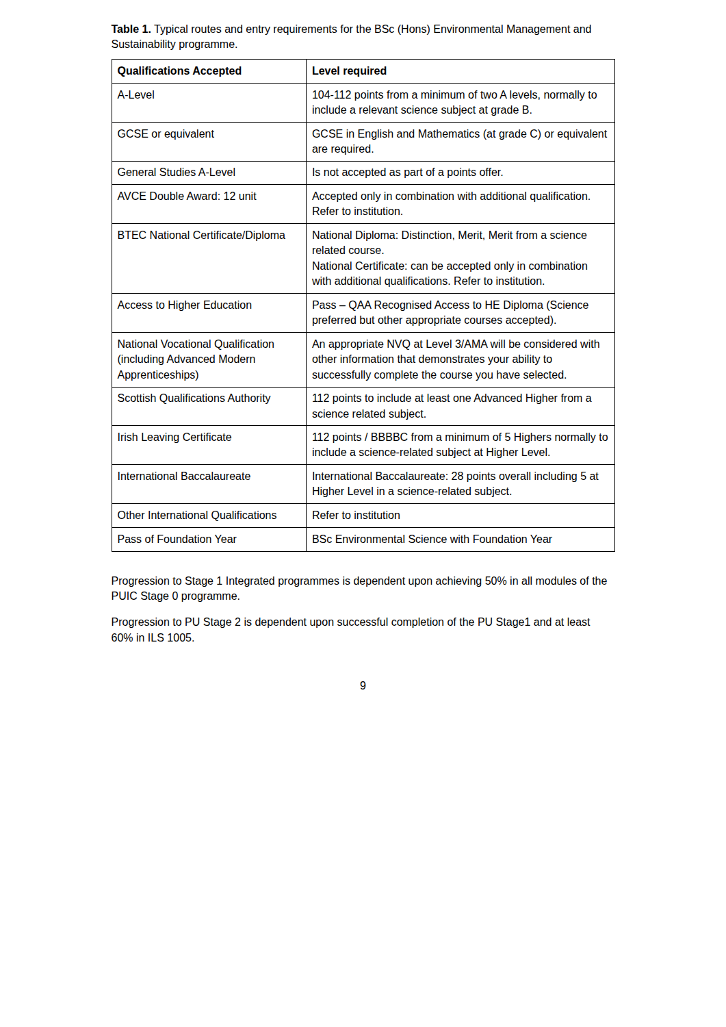Table 1. Typical routes and entry requirements for the BSc (Hons) Environmental Management and Sustainability programme.
| Qualifications Accepted | Level required |
| --- | --- |
| A-Level | 104-112 points from a minimum of two A levels, normally to include a relevant science subject at grade B. |
| GCSE or equivalent | GCSE in English and Mathematics (at grade C) or equivalent are required. |
| General Studies A-Level | Is not accepted as part of a points offer. |
| AVCE Double Award: 12 unit | Accepted only in combination with additional qualification. Refer to institution. |
| BTEC National Certificate/Diploma | National Diploma: Distinction, Merit, Merit from a science related course. National Certificate: can be accepted only in combination with additional qualifications. Refer to institution. |
| Access to Higher Education | Pass – QAA Recognised Access to HE Diploma (Science preferred but other appropriate courses accepted). |
| National Vocational Qualification (including Advanced Modern Apprenticeships) | An appropriate NVQ at Level 3/AMA will be considered with other information that demonstrates your ability to successfully complete the course you have selected. |
| Scottish Qualifications Authority | 112 points to include at least one Advanced Higher from a science related subject. |
| Irish Leaving Certificate | 112 points / BBBBC from a minimum of 5 Highers normally to include a science-related subject at Higher Level. |
| International Baccalaureate | International Baccalaureate: 28 points overall including 5 at Higher Level in a science-related subject. |
| Other International Qualifications | Refer to institution |
| Pass of Foundation Year | BSc Environmental Science with Foundation Year |
Progression to Stage 1 Integrated programmes is dependent upon achieving 50% in all modules of the PUIC Stage 0 programme.
Progression to PU Stage 2 is dependent upon successful completion of the PU Stage1 and at least 60% in ILS 1005.
9